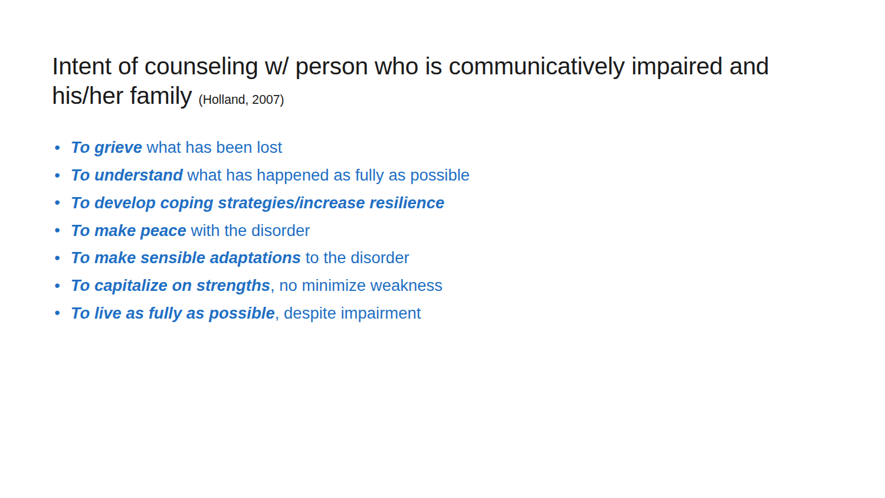Intent of counseling w/ person who is communicatively impaired and his/her family (Holland, 2007)
To grieve what has been lost
To understand what has happened as fully as possible
To develop coping strategies/increase resilience
To make peace with the disorder
To make sensible adaptations to the disorder
To capitalize on strengths, no minimize weakness
To live as fully as possible, despite impairment